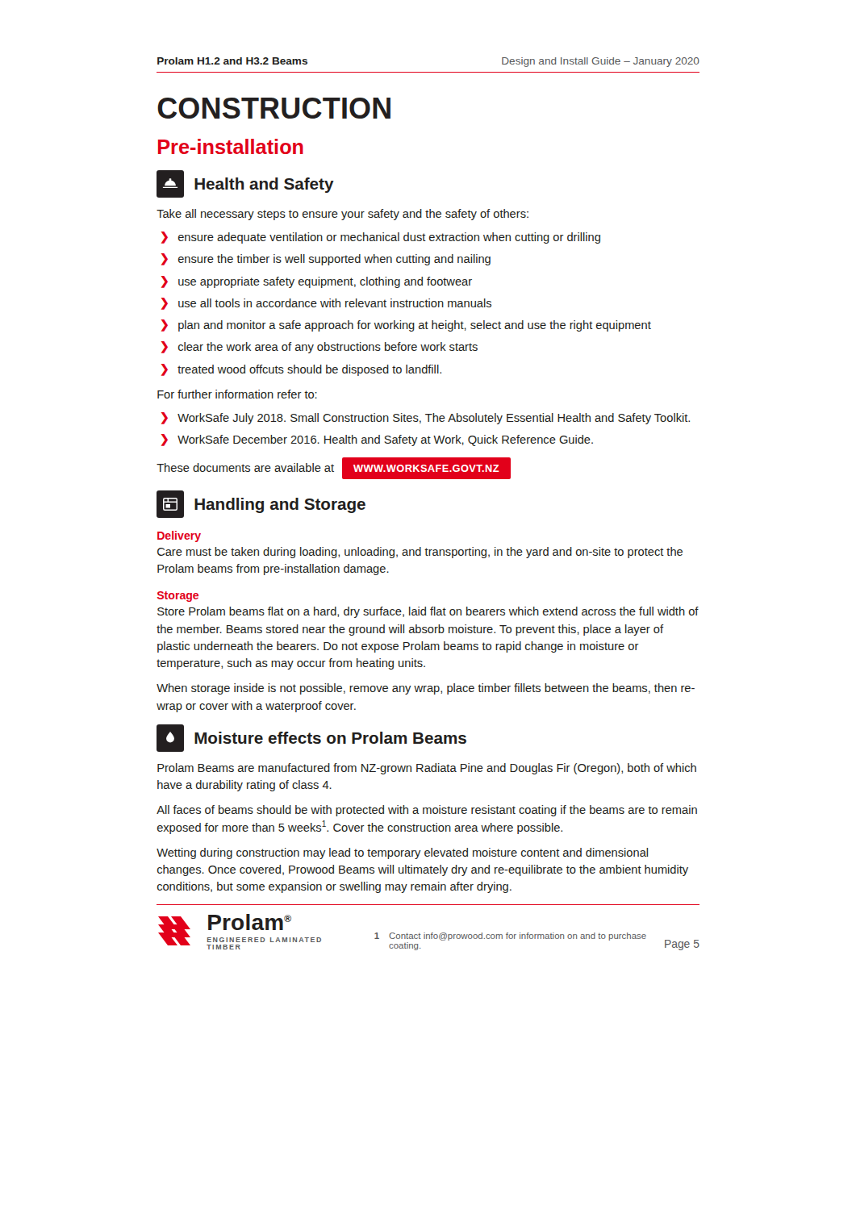Prolam H1.2 and H3.2 Beams
Design and Install Guide – January 2020
CONSTRUCTION
Pre-installation
Health and Safety
Take all necessary steps to ensure your safety and the safety of others:
ensure adequate ventilation or mechanical dust extraction when cutting or drilling
ensure the timber is well supported when cutting and nailing
use appropriate safety equipment, clothing and footwear
use all tools in accordance with relevant instruction manuals
plan and monitor a safe approach for working at height, select and use the right equipment
clear the work area of any obstructions before work starts
treated wood offcuts should be disposed to landfill.
For further information refer to:
WorkSafe July 2018. Small Construction Sites, The Absolutely Essential Health and Safety Toolkit.
WorkSafe December 2016. Health and Safety at Work, Quick Reference Guide.
These documents are available at WWW.WORKSAFE.GOVT.NZ
Handling and Storage
Delivery
Care must be taken during loading, unloading, and transporting, in the yard and on-site to protect the Prolam beams from pre-installation damage.
Storage
Store Prolam beams flat on a hard, dry surface, laid flat on bearers which extend across the full width of the member. Beams stored near the ground will absorb moisture. To prevent this, place a layer of plastic underneath the bearers. Do not expose Prolam beams to rapid change in moisture or temperature, such as may occur from heating units.
When storage inside is not possible, remove any wrap, place timber fillets between the beams, then re-wrap or cover with a waterproof cover.
Moisture effects on Prolam Beams
Prolam Beams are manufactured from NZ-grown Radiata Pine and Douglas Fir (Oregon), both of which have a durability rating of class 4.
All faces of beams should be with protected with a moisture resistant coating if the beams are to remain exposed for more than 5 weeks1. Cover the construction area where possible.
Wetting during construction may lead to temporary elevated moisture content and dimensional changes. Once covered, Prowood Beams will ultimately dry and re-equilibrate to the ambient humidity conditions, but some expansion or swelling may remain after drying.
Prolam®
Engineered Laminated Timber
1 Contact info@prowood.com for information on and to purchase coating.
Page 5